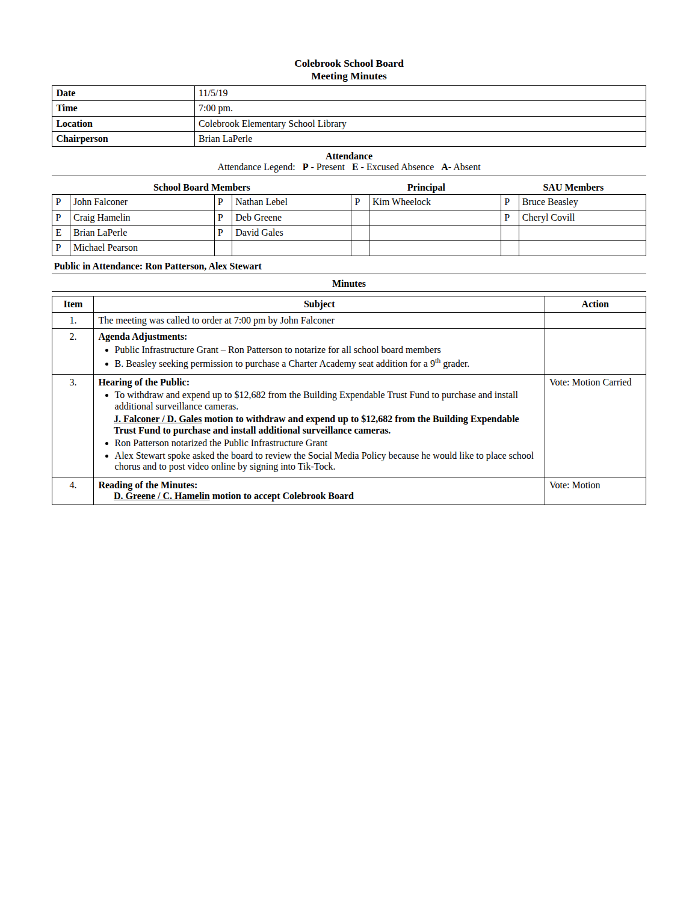Colebrook School Board
Meeting Minutes
| Date | 11/5/19 |
| Time | 7:00 pm. |
| Location | Colebrook Elementary School Library |
| Chairperson | Brian LaPerle |
Attendance
Attendance Legend: P - Present E - Excused Absence A- Absent
| School Board Members | Principal | SAU Members |
| P | John Falconer | P | Nathan Lebel | P | Kim Wheelock | P | Bruce Beasley |
| P | Craig Hamelin | P | Deb Greene | | | P | Cheryl Covill |
| E | Brian LaPerle | P | David Gales | | | | |
| P | Michael Pearson | | | | | | |
Public in Attendance: Ron Patterson, Alex Stewart
Minutes
| Item | Subject | Action |
| --- | --- | --- |
| 1. | The meeting was called to order at 7:00 pm by John Falconer | |
| 2. | Agenda Adjustments: Public Infrastructure Grant – Ron Patterson to notarize for all school board members B. Beasley seeking permission to purchase a Charter Academy seat addition for a 9 th grader. | |
| 3. | Hearing of the Public: To withdraw and expend up to $12,682 from the Building Expendable Trust Fund to purchase and install additional surveillance cameras. J. Falconer / D. Gales motion to withdraw and expend up to $12,682 from the Building Expendable Trust Fund to purchase and install additional surveillance cameras. Ron Patterson notarized the Public Infrastructure Grant Alex Stewart spoke asked the board to review the Social Media Policy because he would like to place school chorus and to post video online by signing into Tik-Tock. | Vote: Motion Carried |
| 4. | Reading of the Minutes: D. Greene / C. Hamelin motion to accept Colebrook Board | Vote: Motion |